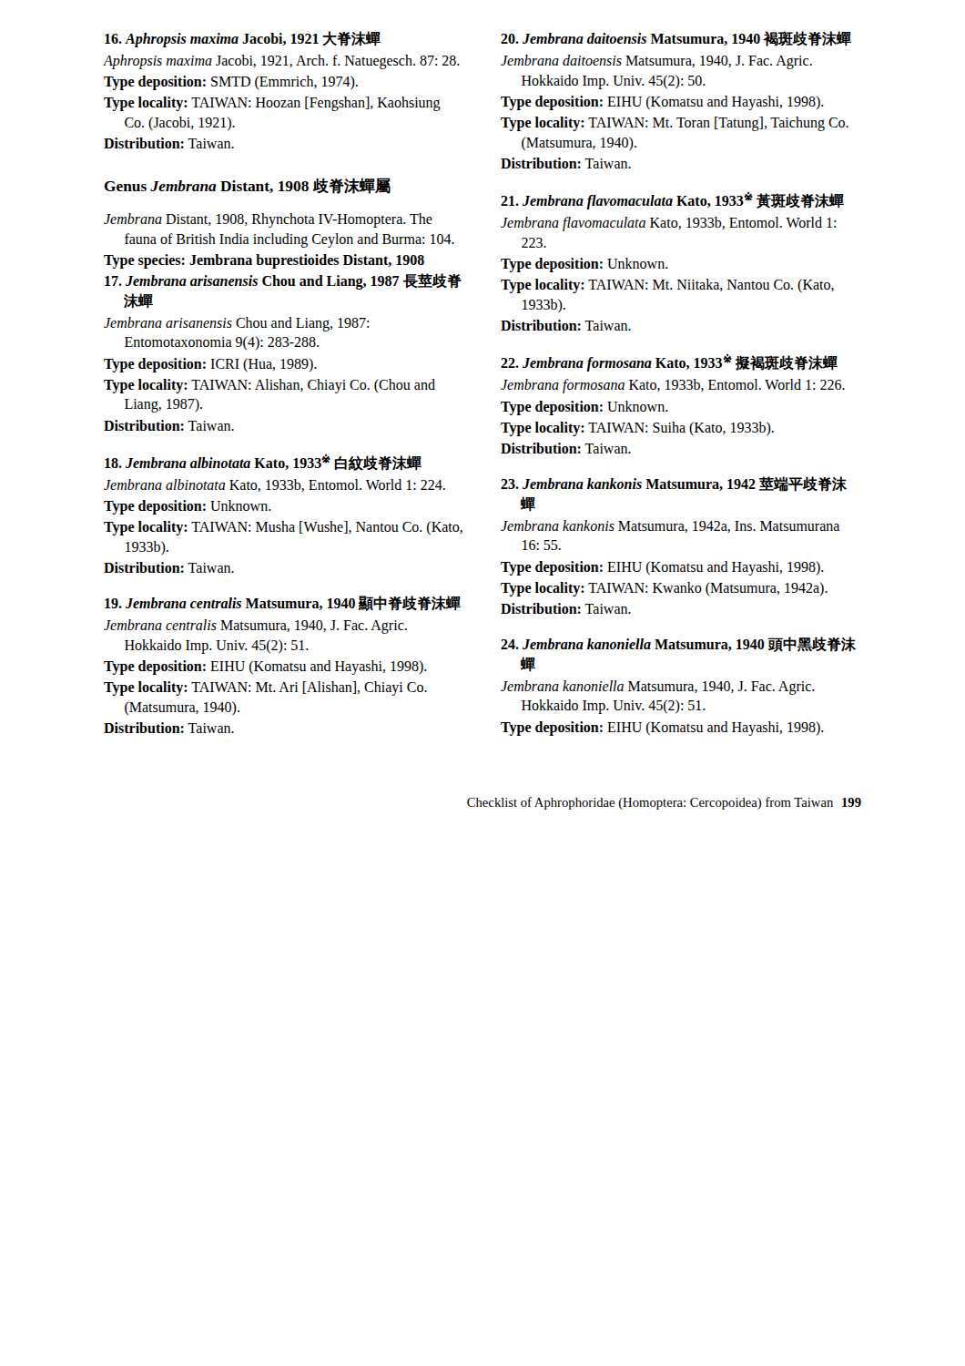16. Aphropsis maxima Jacobi, 1921 大脊沫蟬
Aphropsis maxima Jacobi, 1921, Arch. f. Natuegesch. 87: 28.
Type deposition: SMTD (Emmrich, 1974).
Type locality: TAIWAN: Hoozan [Fengshan], Kaohsiung Co. (Jacobi, 1921).
Distribution: Taiwan.
Genus Jembrana Distant, 1908 歧脊沫蟬屬
Jembrana Distant, 1908, Rhynchota IV-Homoptera. The fauna of British India including Ceylon and Burma: 104.
Type species: Jembrana buprestioides Distant, 1908
17. Jembrana arisanensis Chou and Liang, 1987 長莖歧脊沫蟬
Jembrana arisanensis Chou and Liang, 1987: Entomotaxonomia 9(4): 283-288.
Type deposition: ICRI (Hua, 1989).
Type locality: TAIWAN: Alishan, Chiayi Co. (Chou and Liang, 1987).
Distribution: Taiwan.
18. Jembrana albinotata Kato, 1933※ 白紋歧脊沫蟬
Jembrana albinotata Kato, 1933b, Entomol. World 1: 224.
Type deposition: Unknown.
Type locality: TAIWAN: Musha [Wushe], Nantou Co. (Kato, 1933b).
Distribution: Taiwan.
19. Jembrana centralis Matsumura, 1940 顯中脊歧脊沫蟬
Jembrana centralis Matsumura, 1940, J. Fac. Agric. Hokkaido Imp. Univ. 45(2): 51.
Type deposition: EIHU (Komatsu and Hayashi, 1998).
Type locality: TAIWAN: Mt. Ari [Alishan], Chiayi Co. (Matsumura, 1940).
Distribution: Taiwan.
20. Jembrana daitoensis Matsumura, 1940 褐斑歧脊沫蟬
Jembrana daitoensis Matsumura, 1940, J. Fac. Agric. Hokkaido Imp. Univ. 45(2): 50.
Type deposition: EIHU (Komatsu and Hayashi, 1998).
Type locality: TAIWAN: Mt. Toran [Tatung], Taichung Co. (Matsumura, 1940).
Distribution: Taiwan.
21. Jembrana flavomaculata Kato, 1933※ 黃斑歧脊沫蟬
Jembrana flavomaculata Kato, 1933b, Entomol. World 1: 223.
Type deposition: Unknown.
Type locality: TAIWAN: Mt. Niitaka, Nantou Co. (Kato, 1933b).
Distribution: Taiwan.
22. Jembrana formosana Kato, 1933※ 擬褐斑歧脊沫蟬
Jembrana formosana Kato, 1933b, Entomol. World 1: 226.
Type deposition: Unknown.
Type locality: TAIWAN: Suiha (Kato, 1933b).
Distribution: Taiwan.
23. Jembrana kankonis Matsumura, 1942 莖端平歧脊沫蟬
Jembrana kankonis Matsumura, 1942a, Ins. Matsumurana 16: 55.
Type deposition: EIHU (Komatsu and Hayashi, 1998).
Type locality: TAIWAN: Kwanko (Matsumura, 1942a).
Distribution: Taiwan.
24. Jembrana kanoniella Matsumura, 1940 頭中黑歧脊沫蟬
Jembrana kanoniella Matsumura, 1940, J. Fac. Agric. Hokkaido Imp. Univ. 45(2): 51.
Type deposition: EIHU (Komatsu and Hayashi, 1998).
Checklist of Aphrophoridae (Homoptera: Cercopoidea) from Taiwan199